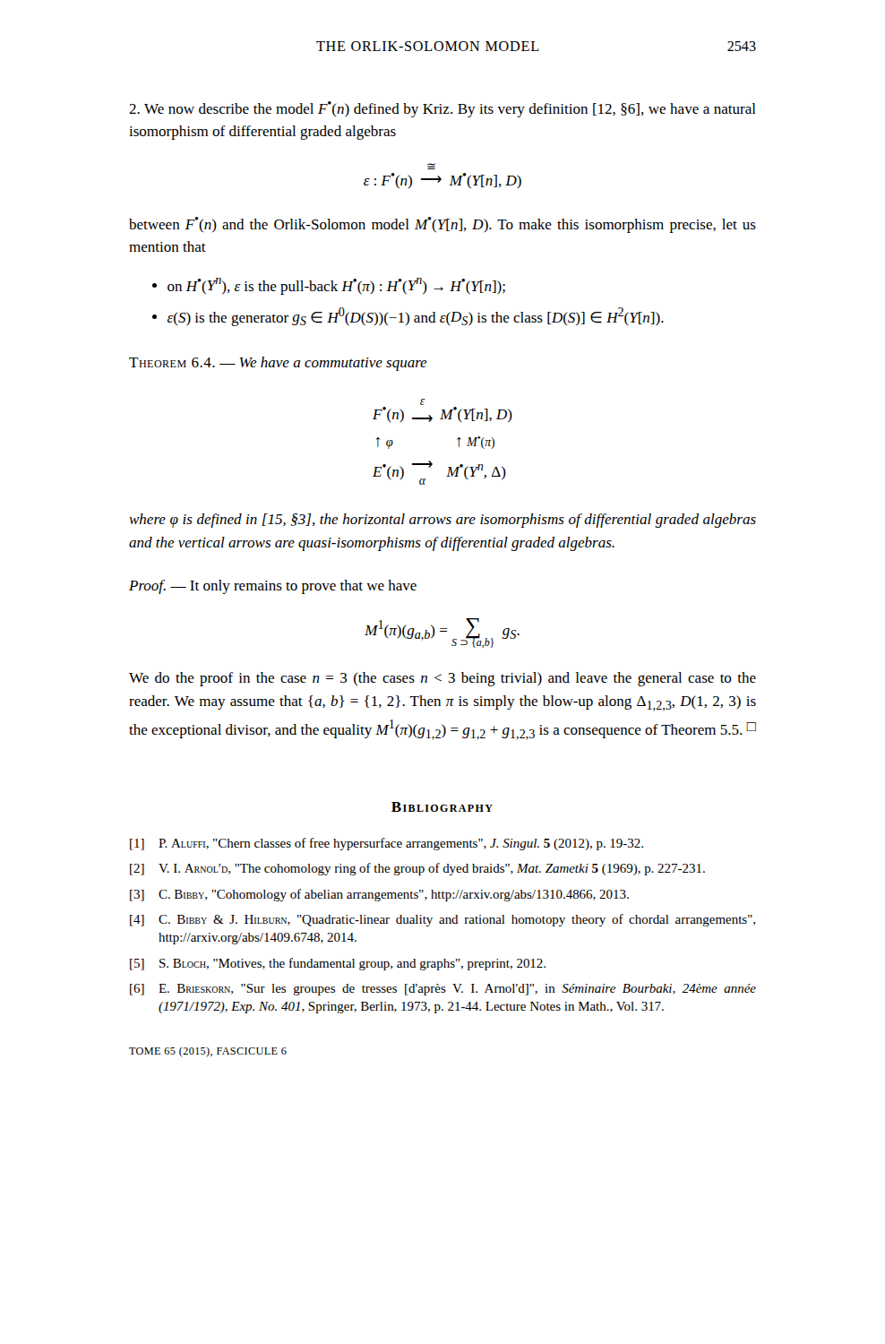THE ORLIK-SOLOMON MODEL 2543
2. We now describe the model F•(n) defined by Kriz. By its very definition [12, §6], we have a natural isomorphism of differential graded algebras
ε : F•(n) ≅⟶ M•(Y[n], D)
between F•(n) and the Orlik-Solomon model M•(Y[n], D). To make this isomorphism precise, let us mention that
on H•(Yn), ε is the pull-back H•(π) : H•(Yn) → H•(Y[n]);
ε(S) is the generator gS ∈ H0(D(S))(−1) and ε(DS) is the class [D(S)] ∈ H2(Y[n]).
Theorem 6.4. — We have a commutative square
| F • ( n ) | ε ⟶ | M • ( Y [ n ], D ) |
| ↑ φ | | ↑ M • ( π ) |
| E • ( n ) | ⟶ α | M • ( Y n , Δ) |
where φ is defined in [15, §3], the horizontal arrows are isomorphisms of differential graded algebras and the vertical arrows are quasi-isomorphisms of differential graded algebras.
Proof. — It only remains to prove that we have
M1(π)(ga,b) = ∑S ⊃ {a,b} gS.
We do the proof in the case n = 3 (the cases n < 3 being trivial) and leave the general case to the reader. We may assume that {a, b} = {1, 2}. Then π is simply the blow-up along Δ1,2,3, D(1, 2, 3) is the exceptional divisor, and the equality M1(π)(g1,2) = g1,2 + g1,2,3 is a consequence of Theorem 5.5. □
Bibliography
P. Aluffi, "Chern classes of free hypersurface arrangements", J. Singul. 5 (2012), p. 19-32.
V. I. Arnol′d, "The cohomology ring of the group of dyed braids", Mat. Zametki 5 (1969), p. 227-231.
C. Bibby, "Cohomology of abelian arrangements", http://arxiv.org/abs/1310.4866, 2013.
C. Bibby & J. Hilburn, "Quadratic-linear duality and rational homotopy theory of chordal arrangements", http://arxiv.org/abs/1409.6748, 2014.
S. Bloch, "Motives, the fundamental group, and graphs", preprint, 2012.
E. Brieskorn, "Sur les groupes de tresses [d'après V. I. Arnol'd]", in Séminaire Bourbaki, 24ème année (1971/1972), Exp. No. 401, Springer, Berlin, 1973, p. 21-44. Lecture Notes in Math., Vol. 317.
TOME 65 (2015), FASCICULE 6